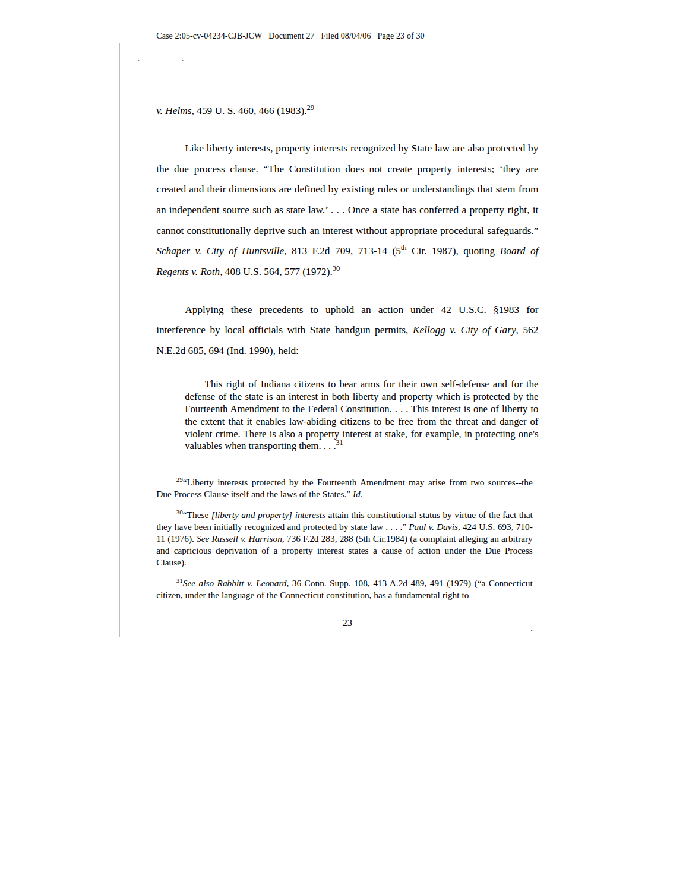Case 2:05-cv-04234-CJB-JCW Document 27 Filed 08/04/06 Page 23 of 30
. .
v. Helms, 459 U. S. 460, 466 (1983).29
Like liberty interests, property interests recognized by State law are also protected by the due process clause. “The Constitution does not create property interests; ‘they are created and their dimensions are defined by existing rules or understandings that stem from an independent source such as state law.’ . . . Once a state has conferred a property right, it cannot constitutionally deprive such an interest without appropriate procedural safeguards.” Schaper v. City of Huntsville, 813 F.2d 709, 713-14 (5th Cir. 1987), quoting Board of Regents v. Roth, 408 U.S. 564, 577 (1972).30
Applying these precedents to uphold an action under 42 U.S.C. §1983 for interference by local officials with State handgun permits, Kellogg v. City of Gary, 562 N.E.2d 685, 694 (Ind. 1990), held:
This right of Indiana citizens to bear arms for their own self-defense and for the defense of the state is an interest in both liberty and property which is protected by the Fourteenth Amendment to the Federal Constitution. . . . This interest is one of liberty to the extent that it enables law-abiding citizens to be free from the threat and danger of violent crime. There is also a property interest at stake, for example, in protecting one's valuables when transporting them. . . .31
29“Liberty interests protected by the Fourteenth Amendment may arise from two sources--the Due Process Clause itself and the laws of the States.” Id.
30“These [liberty and property] interests attain this constitutional status by virtue of the fact that they have been initially recognized and protected by state law . . . .” Paul v. Davis, 424 U.S. 693, 710-11 (1976). See Russell v. Harrison, 736 F.2d 283, 288 (5th Cir.1984) (a complaint alleging an arbitrary and capricious deprivation of a property interest states a cause of action under the Due Process Clause).
31See also Rabbitt v. Leonard, 36 Conn. Supp. 108, 413 A.2d 489, 491 (1979) (“a Connecticut citizen, under the language of the Connecticut constitution, has a fundamental right to
23
.